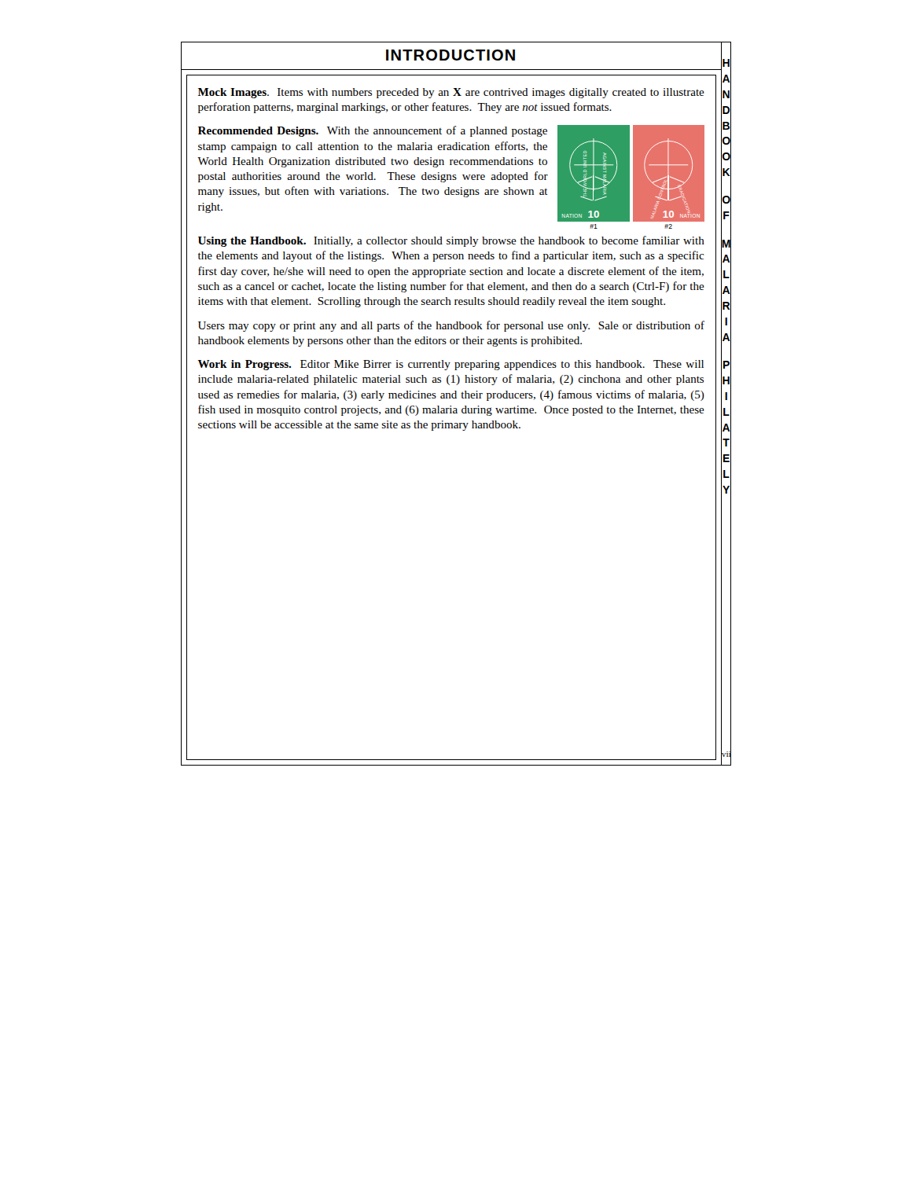INTRODUCTION
Mock Images. Items with numbers preceded by an X are contrived images digitally created to illustrate perforation patterns, marginal markings, or other features. They are not issued formats.
THE WORLD UNITED
AGAINST MALARIA
NATION
10
MALARIA CONTROL
ERADICATION
10
NATION
#1 #2
Recommended Designs. With the announcement of a planned postage stamp campaign to call attention to the malaria eradication efforts, the World Health Organization distributed two design recommendations to postal authorities around the world. These designs were adopted for many issues, but often with variations. The two designs are shown at right.
Using the Handbook. Initially, a collector should simply browse the handbook to become familiar with the elements and layout of the listings. When a person needs to find a particular item, such as a specific first day cover, he/she will need to open the appropriate section and locate a discrete element of the item, such as a cancel or cachet, locate the listing number for that element, and then do a search (Ctrl-F) for the items with that element. Scrolling through the search results should readily reveal the item sought.
Users may copy or print any and all parts of the handbook for personal use only. Sale or distribution of handbook elements by persons other than the editors or their agents is prohibited.
Work in Progress. Editor Mike Birrer is currently preparing appendices to this handbook. These will include malaria-related philatelic material such as (1) history of malaria, (2) cinchona and other plants used as remedies for malaria, (3) early medicines and their producers, (4) famous victims of malaria, (5) fish used in mosquito control projects, and (6) malaria during wartime. Once posted to the Internet, these sections will be accessible at the same site as the primary handbook.
H
A
N
D
B
O
O
K
O
F
M
A
L
A
R
I
A
P
H
I
L
A
T
E
L
Y
vii